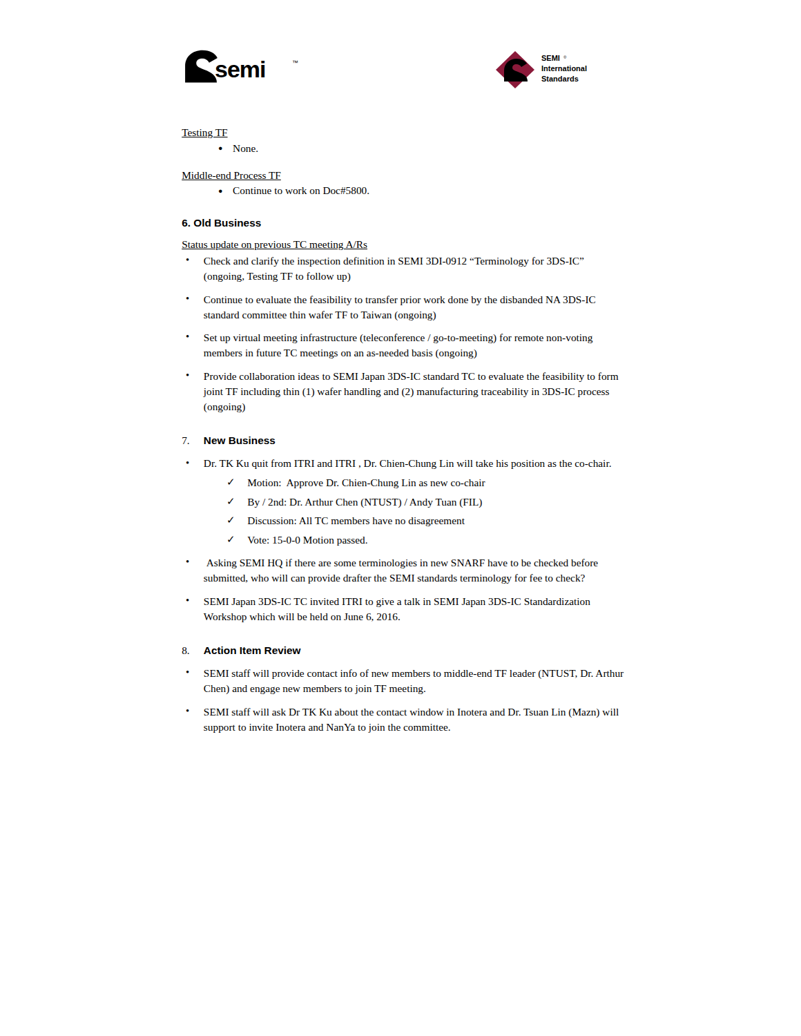semi ™
SEMI ® International Standards
Testing TF
None.
Middle-end Process TF
Continue to work on Doc#5800.
6. Old Business
Status update on previous TC meeting A/Rs
Check and clarify the inspection definition in SEMI 3DI-0912 “Terminology for 3DS-IC” (ongoing, Testing TF to follow up)
Continue to evaluate the feasibility to transfer prior work done by the disbanded NA 3DS-IC standard committee thin wafer TF to Taiwan (ongoing)
Set up virtual meeting infrastructure (teleconference / go-to-meeting) for remote non-voting members in future TC meetings on an as-needed basis (ongoing)
Provide collaboration ideas to SEMI Japan 3DS-IC standard TC to evaluate the feasibility to form joint TF including thin (1) wafer handling and (2) manufacturing traceability in 3DS-IC process (ongoing)
7. New Business
Dr. TK Ku quit from ITRI and ITRI , Dr. Chien-Chung Lin will take his position as the co-chair.
Motion: Approve Dr. Chien-Chung Lin as new co-chair
By / 2nd: Dr. Arthur Chen (NTUST) / Andy Tuan (FIL)
Discussion: All TC members have no disagreement
Vote: 15-0-0 Motion passed.
Asking SEMI HQ if there are some terminologies in new SNARF have to be checked before submitted, who will can provide drafter the SEMI standards terminology for fee to check?
SEMI Japan 3DS-IC TC invited ITRI to give a talk in SEMI Japan 3DS-IC Standardization Workshop which will be held on June 6, 2016.
8. Action Item Review
SEMI staff will provide contact info of new members to middle-end TF leader (NTUST, Dr. Arthur Chen) and engage new members to join TF meeting.
SEMI staff will ask Dr TK Ku about the contact window in Inotera and Dr. Tsuan Lin (Mazn) will support to invite Inotera and NanYa to join the committee.